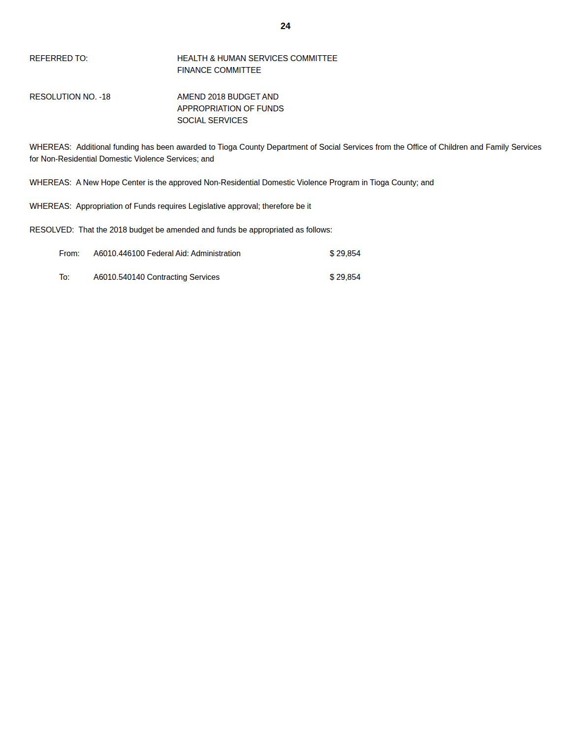24
REFERRED TO:
HEALTH & HUMAN SERVICES COMMITTEE
FINANCE COMMITTEE
RESOLUTION NO. -18
AMEND 2018 BUDGET AND
APPROPRIATION OF FUNDS
SOCIAL SERVICES
WHEREAS: Additional funding has been awarded to Tioga County Department of Social Services from the Office of Children and Family Services for Non-Residential Domestic Violence Services; and
WHEREAS: A New Hope Center is the approved Non-Residential Domestic Violence Program in Tioga County; and
WHEREAS: Appropriation of Funds requires Legislative approval; therefore be it
RESOLVED: That the 2018 budget be amended and funds be appropriated as follows:
| From: | A6010.446100 Federal Aid: Administration | $ 29,854 |
| To: | A6010.540140 Contracting Services | $ 29,854 |